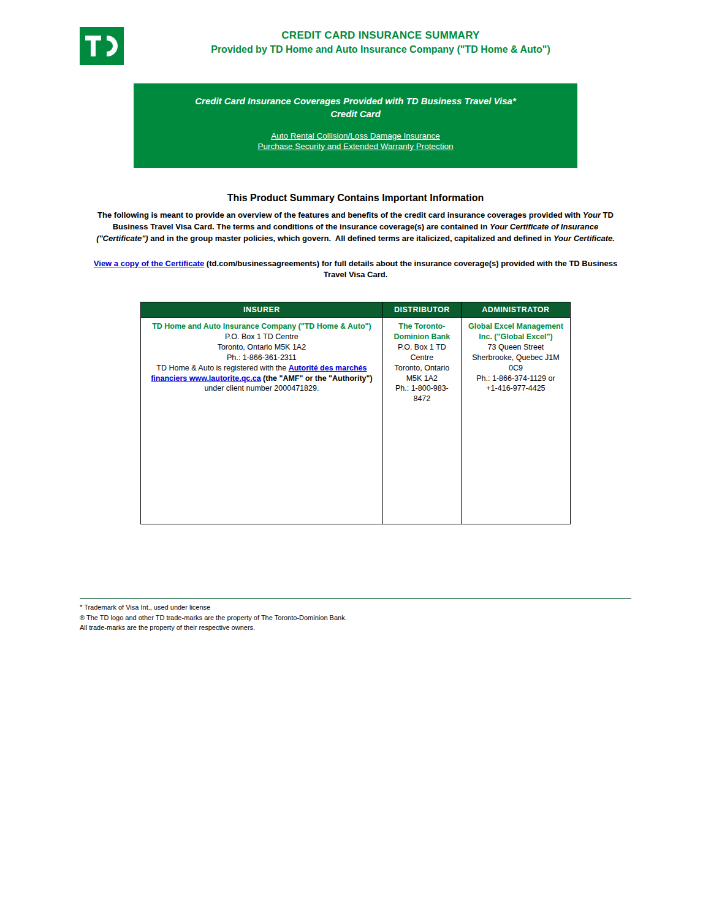CREDIT CARD INSURANCE SUMMARY
Provided by TD Home and Auto Insurance Company ("TD Home & Auto")
Credit Card Insurance Coverages Provided with TD Business Travel Visa*
Credit Card
Auto Rental Collision/Loss Damage Insurance Purchase Security and Extended Warranty Protection
This Product Summary Contains Important Information
The following is meant to provide an overview of the features and benefits of the credit card insurance coverages provided with Your TD Business Travel Visa Card. The terms and conditions of the insurance coverage(s) are contained in Your Certificate of Insurance ("Certificate") and in the group master policies, which govern. All defined terms are italicized, capitalized and defined in Your Certificate.
View a copy of the Certificate (td.com/businessagreements) for full details about the insurance coverage(s) provided with the TD Business Travel Visa Card.
| INSURER | DISTRIBUTOR | ADMINISTRATOR |
| --- | --- | --- |
| TD Home and Auto Insurance Company ("TD Home & Auto") P.O. Box 1 TD Centre Toronto, Ontario M5K 1A2 Ph.: 1-866-361-2311 TD Home & Auto is registered with the Autorité des marchés financiers www.lautorite.qc.ca (the "AMF" or the "Authority") under client number 2000471829. | The Toronto-Dominion Bank P.O. Box 1 TD Centre Toronto, Ontario M5K 1A2 Ph.: 1-800-983-8472 | Global Excel Management Inc. ("Global Excel") 73 Queen Street Sherbrooke, Quebec J1M 0C9 Ph.: 1-866-374-1129 or +1-416-977-4425 |
* Trademark of Visa Int., used under license
® The TD logo and other TD trade-marks are the property of The Toronto-Dominion Bank.
All trade-marks are the property of their respective owners.